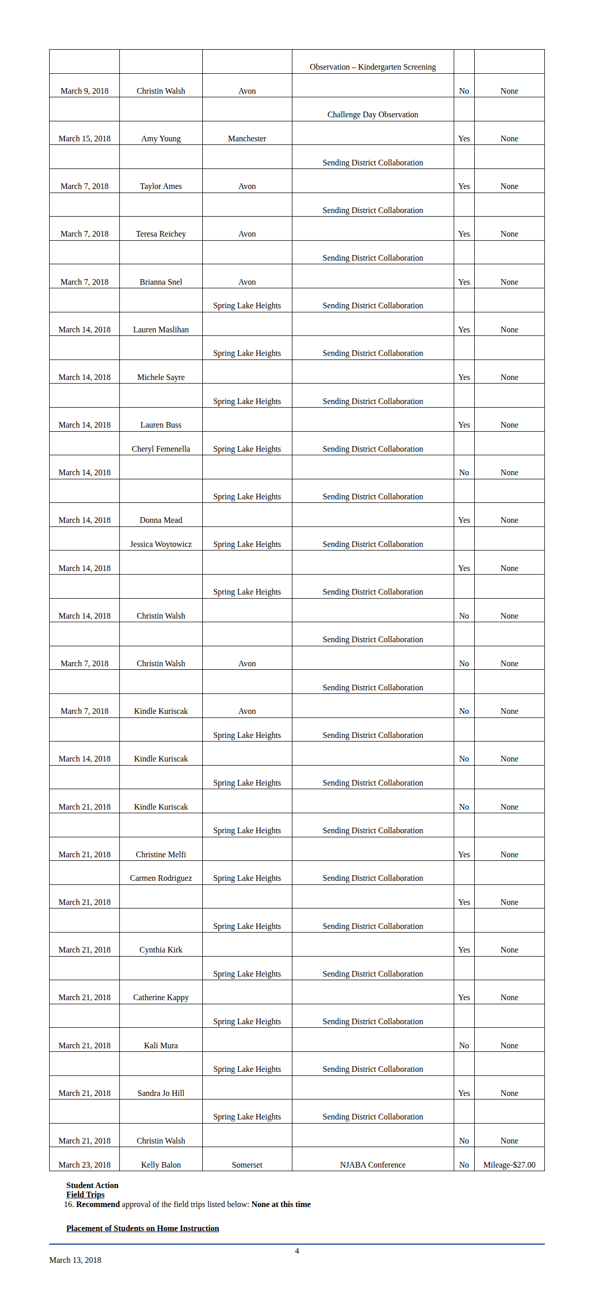| | | | Observation – Kindergarten Screening | | |
| March 9, 2018 | Christin Walsh | Avon | | No | None |
| | | | Challenge Day Observation | | |
| March 15, 2018 | Amy Young | Manchester | | Yes | None |
| | | | Sending District Collaboration | | |
| March 7, 2018 | Taylor Ames | Avon | | Yes | None |
| | | | Sending District Collaboration | | |
| March 7, 2018 | Teresa Reichey | Avon | | Yes | None |
| | | | Sending District Collaboration | | |
| March 7, 2018 | Brianna Snel | Avon | | Yes | None |
| | | Spring Lake Heights | Sending District Collaboration | | |
| March 14, 2018 | Lauren Maslihan | | | Yes | None |
| | | Spring Lake Heights | Sending District Collaboration | | |
| March 14, 2018 | Michele Sayre | | | Yes | None |
| | | Spring Lake Heights | Sending District Collaboration | | |
| March 14, 2018 | Lauren Buss | | | Yes | None |
| | Cheryl Femenella | Spring Lake Heights | Sending District Collaboration | | |
| March 14, 2018 | | | | No | None |
| | | Spring Lake Heights | Sending District Collaboration | | |
| March 14, 2018 | Donna Mead | | | Yes | None |
| | Jessica Woytowicz | Spring Lake Heights | Sending District Collaboration | | |
| March 14, 2018 | | | | Yes | None |
| | | Spring Lake Heights | Sending District Collaboration | | |
| March 14, 2018 | Christin Walsh | | | No | None |
| | | | Sending District Collaboration | | |
| March 7, 2018 | Christin Walsh | Avon | | No | None |
| | | | Sending District Collaboration | | |
| March 7, 2018 | Kindle Kuriscak | Avon | | No | None |
| | | Spring Lake Heights | Sending District Collaboration | | |
| March 14, 2018 | Kindle Kuriscak | | | No | None |
| | | Spring Lake Heights | Sending District Collaboration | | |
| March 21, 2018 | Kindle Kuriscak | | | No | None |
| | | Spring Lake Heights | Sending District Collaboration | | |
| March 21, 2018 | Christine Melfi | | | Yes | None |
| | Carmen Rodriguez | Spring Lake Heights | Sending District Collaboration | | |
| March 21, 2018 | | | | Yes | None |
| | | Spring Lake Heights | Sending District Collaboration | | |
| March 21, 2018 | Cynthia Kirk | | | Yes | None |
| | | Spring Lake Heights | Sending District Collaboration | | |
| March 21, 2018 | Catherine Kappy | | | Yes | None |
| | | Spring Lake Heights | Sending District Collaboration | | |
| March 21, 2018 | Kali Mura | | | No | None |
| | | Spring Lake Heights | Sending District Collaboration | | |
| March 21, 2018 | Sandra Jo Hill | | | Yes | None |
| | | Spring Lake Heights | Sending District Collaboration | | |
| March 21, 2018 | Christin Walsh | | | No | None |
| March 23, 2018 | Kelly Balon | Somerset | NJABA Conference | No | Mileage-$27.00 |
Student Action
Field Trips
Recommend approval of the field trips listed below: None at this time
Placement of Students on Home Instruction
4
March 13, 2018